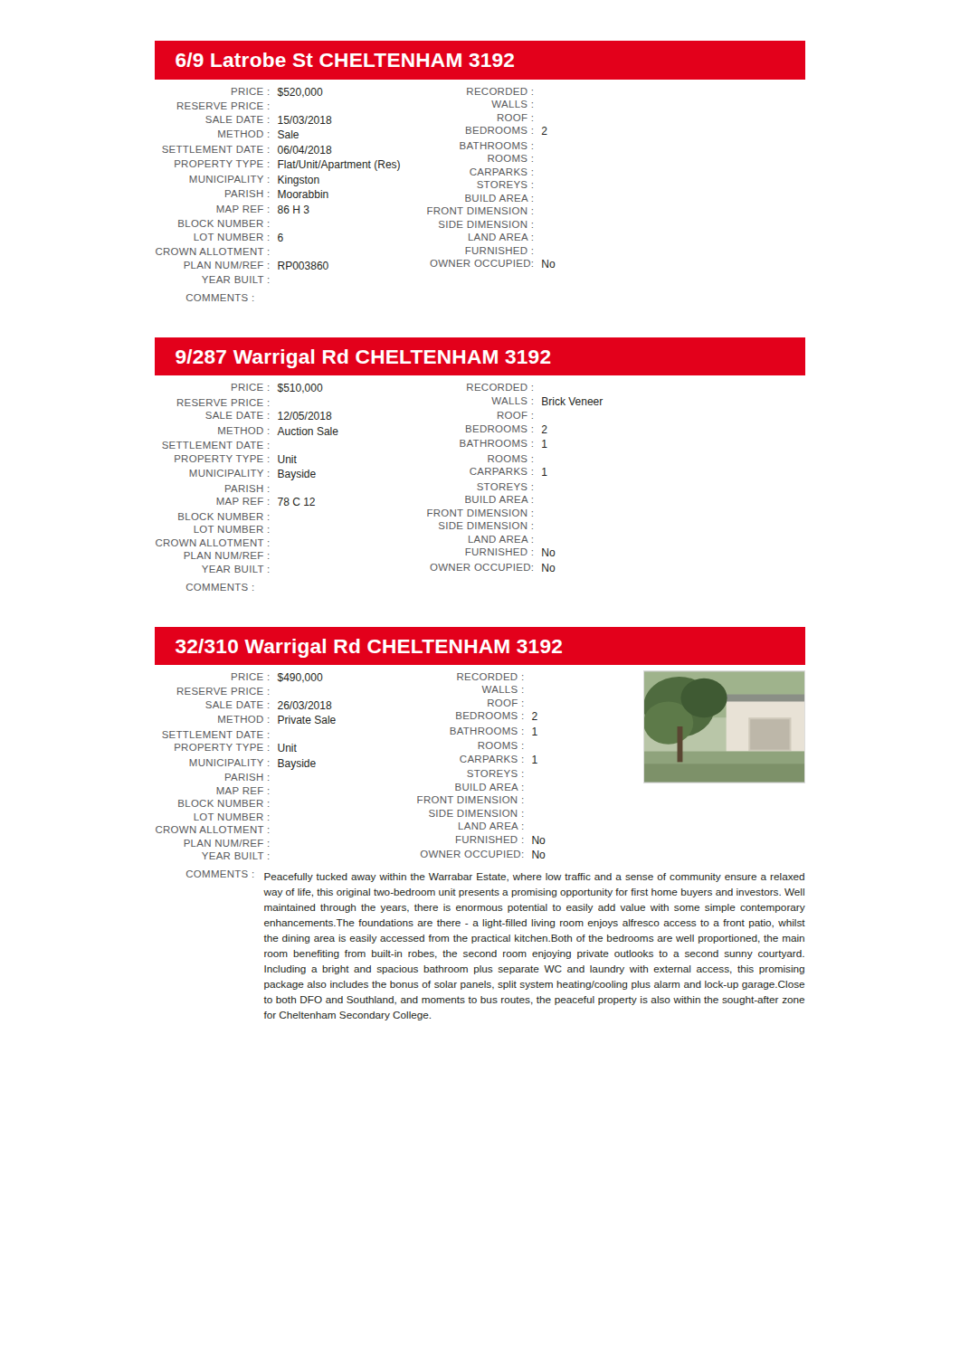6/9 Latrobe St CHELTENHAM 3192
PRICE :
$520,000
RESERVE PRICE :
SALE DATE :
15/03/2018
METHOD :
Sale
SETTLEMENT DATE :
06/04/2018
PROPERTY TYPE :
Flat/Unit/Apartment (Res)
MUNICIPALITY :
Kingston
PARISH :
Moorabbin
MAP REF :
86 H 3
BLOCK NUMBER :
LOT NUMBER :
6
CROWN ALLOTMENT :
PLAN NUM/REF :
RP003860
YEAR BUILT :
RECORDED :
WALLS :
ROOF :
BEDROOMS :
2
BATHROOMS :
ROOMS :
CARPARKS :
STOREYS :
BUILD AREA :
FRONT DIMENSION :
SIDE DIMENSION :
LAND AREA :
FURNISHED :
OWNER OCCUPIED:
No
COMMENTS :
9/287 Warrigal Rd CHELTENHAM 3192
PRICE :
$510,000
RESERVE PRICE :
SALE DATE :
12/05/2018
METHOD :
Auction Sale
SETTLEMENT DATE :
PROPERTY TYPE :
Unit
MUNICIPALITY :
Bayside
PARISH :
MAP REF :
78 C 12
BLOCK NUMBER :
LOT NUMBER :
CROWN ALLOTMENT :
PLAN NUM/REF :
YEAR BUILT :
RECORDED :
WALLS :
Brick Veneer
ROOF :
BEDROOMS :
2
BATHROOMS :
1
ROOMS :
CARPARKS :
1
STOREYS :
BUILD AREA :
FRONT DIMENSION :
SIDE DIMENSION :
LAND AREA :
FURNISHED :
No
OWNER OCCUPIED:
No
COMMENTS :
32/310 Warrigal Rd CHELTENHAM 3192
PRICE :
$490,000
RESERVE PRICE :
SALE DATE :
26/03/2018
METHOD :
Private Sale
SETTLEMENT DATE :
PROPERTY TYPE :
Unit
MUNICIPALITY :
Bayside
PARISH :
MAP REF :
BLOCK NUMBER :
LOT NUMBER :
CROWN ALLOTMENT :
PLAN NUM/REF :
YEAR BUILT :
RECORDED :
WALLS :
ROOF :
BEDROOMS :
2
BATHROOMS :
1
ROOMS :
CARPARKS :
1
STOREYS :
BUILD AREA :
FRONT DIMENSION :
SIDE DIMENSION :
LAND AREA :
FURNISHED :
No
OWNER OCCUPIED:
No
COMMENTS :
Peacefully tucked away within the Warrabar Estate, where low traffic and a sense of community ensure a relaxed way of life, this original two-bedroom unit presents a promising opportunity for first home buyers and investors. Well maintained through the years, there is enormous potential to easily add value with some simple contemporary enhancements.The foundations are there - a light-filled living room enjoys alfresco access to a front patio, whilst the dining area is easily accessed from the practical kitchen.Both of the bedrooms are well proportioned, the main room benefiting from built-in robes, the second room enjoying private outlooks to a second sunny courtyard. Including a bright and spacious bathroom plus separate WC and laundry with external access, this promising package also includes the bonus of solar panels, split system heating/cooling plus alarm and lock-up garage.Close to both DFO and Southland, and moments to bus routes, the peaceful property is also within the sought-after zone for Cheltenham Secondary College.